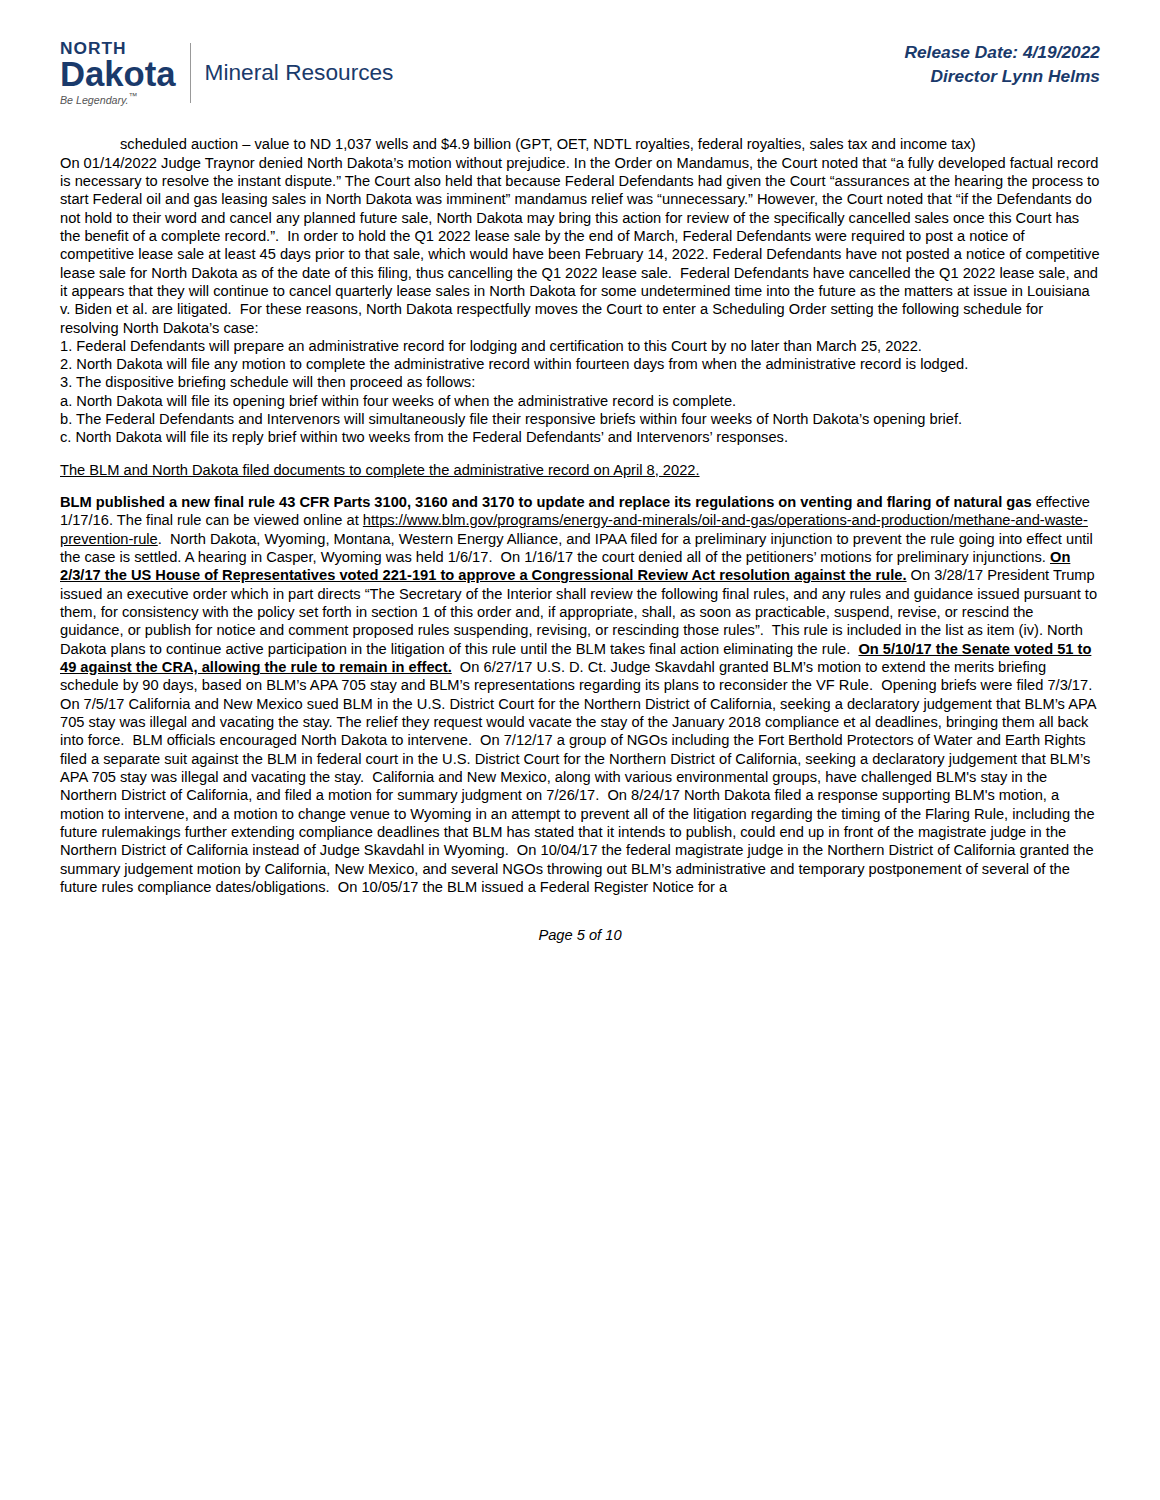NORTH
Dakota
Be Legendary.™
Mineral Resources
Release Date: 4/19/2022
Director Lynn Helms
scheduled auction – value to ND 1,037 wells and $4.9 billion (GPT, OET, NDTL royalties, federal royalties, sales tax and income tax)
On 01/14/2022 Judge Traynor denied North Dakota’s motion without prejudice. In the Order on Mandamus, the Court noted that “a fully developed factual record is necessary to resolve the instant dispute.” The Court also held that because Federal Defendants had given the Court “assurances at the hearing the process to start Federal oil and gas leasing sales in North Dakota was imminent” mandamus relief was “unnecessary.” However, the Court noted that “if the Defendants do not hold to their word and cancel any planned future sale, North Dakota may bring this action for review of the specifically cancelled sales once this Court has the benefit of a complete record.”. In order to hold the Q1 2022 lease sale by the end of March, Federal Defendants were required to post a notice of competitive lease sale at least 45 days prior to that sale, which would have been February 14, 2022. Federal Defendants have not posted a notice of competitive lease sale for North Dakota as of the date of this filing, thus cancelling the Q1 2022 lease sale. Federal Defendants have cancelled the Q1 2022 lease sale, and it appears that they will continue to cancel quarterly lease sales in North Dakota for some undetermined time into the future as the matters at issue in Louisiana v. Biden et al. are litigated. For these reasons, North Dakota respectfully moves the Court to enter a Scheduling Order setting the following schedule for resolving North Dakota’s case:
1. Federal Defendants will prepare an administrative record for lodging and certification to this Court by no later than March 25, 2022.
2. North Dakota will file any motion to complete the administrative record within fourteen days from when the administrative record is lodged.
3. The dispositive briefing schedule will then proceed as follows:
a. North Dakota will file its opening brief within four weeks of when the administrative record is complete.
b. The Federal Defendants and Intervenors will simultaneously file their responsive briefs within four weeks of North Dakota’s opening brief.
c. North Dakota will file its reply brief within two weeks from the Federal Defendants’ and Intervenors’ responses.
The BLM and North Dakota filed documents to complete the administrative record on April 8, 2022.
BLM published a new final rule 43 CFR Parts 3100, 3160 and 3170 to update and replace its regulations on venting and flaring of natural gas effective 1/17/16. The final rule can be viewed online at https://www.blm.gov/programs/energy-and-minerals/oil-and-gas/operations-and-production/methane-and-waste-prevention-rule. North Dakota, Wyoming, Montana, Western Energy Alliance, and IPAA filed for a preliminary injunction to prevent the rule going into effect until the case is settled. A hearing in Casper, Wyoming was held 1/6/17. On 1/16/17 the court denied all of the petitioners’ motions for preliminary injunctions. On 2/3/17 the US House of Representatives voted 221-191 to approve a Congressional Review Act resolution against the rule. On 3/28/17 President Trump issued an executive order which in part directs “The Secretary of the Interior shall review the following final rules, and any rules and guidance issued pursuant to them, for consistency with the policy set forth in section 1 of this order and, if appropriate, shall, as soon as practicable, suspend, revise, or rescind the guidance, or publish for notice and comment proposed rules suspending, revising, or rescinding those rules”. This rule is included in the list as item (iv). North Dakota plans to continue active participation in the litigation of this rule until the BLM takes final action eliminating the rule. On 5/10/17 the Senate voted 51 to 49 against the CRA, allowing the rule to remain in effect. On 6/27/17 U.S. D. Ct. Judge Skavdahl granted BLM’s motion to extend the merits briefing schedule by 90 days, based on BLM’s APA 705 stay and BLM’s representations regarding its plans to reconsider the VF Rule. Opening briefs were filed 7/3/17. On 7/5/17 California and New Mexico sued BLM in the U.S. District Court for the Northern District of California, seeking a declaratory judgement that BLM’s APA 705 stay was illegal and vacating the stay. The relief they request would vacate the stay of the January 2018 compliance et al deadlines, bringing them all back into force. BLM officials encouraged North Dakota to intervene. On 7/12/17 a group of NGOs including the Fort Berthold Protectors of Water and Earth Rights filed a separate suit against the BLM in federal court in the U.S. District Court for the Northern District of California, seeking a declaratory judgement that BLM’s APA 705 stay was illegal and vacating the stay. California and New Mexico, along with various environmental groups, have challenged BLM's stay in the Northern District of California, and filed a motion for summary judgment on 7/26/17. On 8/24/17 North Dakota filed a response supporting BLM's motion, a motion to intervene, and a motion to change venue to Wyoming in an attempt to prevent all of the litigation regarding the timing of the Flaring Rule, including the future rulemakings further extending compliance deadlines that BLM has stated that it intends to publish, could end up in front of the magistrate judge in the Northern District of California instead of Judge Skavdahl in Wyoming. On 10/04/17 the federal magistrate judge in the Northern District of California granted the summary judgement motion by California, New Mexico, and several NGOs throwing out BLM’s administrative and temporary postponement of several of the future rules compliance dates/obligations. On 10/05/17 the BLM issued a Federal Register Notice for a
Page 5 of 10